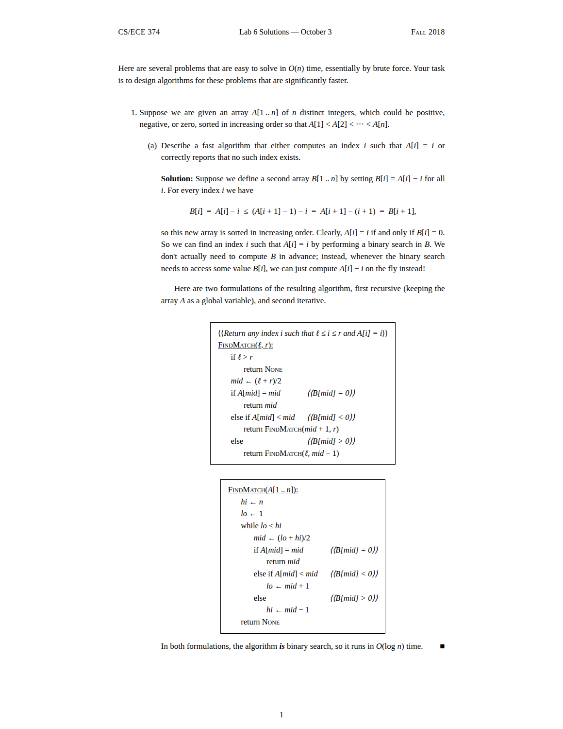CS/ECE 374
Lab 6 Solutions — October 3
Fall 2018
Here are several problems that are easy to solve in O(n) time, essentially by brute force. Your task is to design algorithms for these problems that are significantly faster.
Suppose we are given an array A[1 .. n] of n distinct integers, which could be positive, negative, or zero, sorted in increasing order so that A[1] < A[2] < ··· < A[n].
Describe a fast algorithm that either computes an index i such that A[i] = i or correctly reports that no such index exists.
Solution: Suppose we define a second array B[1 .. n] by setting B[i] = A[i] − i for all i. For every index i we have
B[i] = A[i] − i ≤ (A[i + 1] − 1) − i = A[i + 1] − (i + 1) = B[i + 1],
so this new array is sorted in increasing order. Clearly, A[i] = i if and only if B[i] = 0. So we can find an index i such that A[i] = i by performing a binary search in B. We don't actually need to compute B in advance; instead, whenever the binary search needs to access some value B[i], we can just compute A[i] − i on the fly instead!
Here are two formulations of the resulting algorithm, first recursive (keeping the array A as a global variable), and second iterative.
⟨⟨Return any index i such that ℓ ≤ i ≤ r and A[i] = i⟩⟩ FindMatch(ℓ, r): if ℓ > r return None mid ← (ℓ + r)/2 if A[mid] = mid⟨⟨B[mid] = 0⟩⟩ return mid else if A[mid] < mid⟨⟨B[mid] < 0⟩⟩ return FindMatch(mid + 1, r) else⟨⟨B[mid] > 0⟩⟩ return FindMatch(ℓ, mid − 1)
FindMatch(A[1 .. n]): hi ← n lo ← 1 while lo ≤ hi mid ← (lo + hi)/2 if A[mid] = mid⟨⟨B[mid] = 0⟩⟩ return mid else if A[mid] < mid⟨⟨B[mid] < 0⟩⟩ lo ← mid + 1 else⟨⟨B[mid] > 0⟩⟩ hi ← mid − 1 return None
In both formulations, the algorithm is binary search, so it runs in O(log n) time.■
1